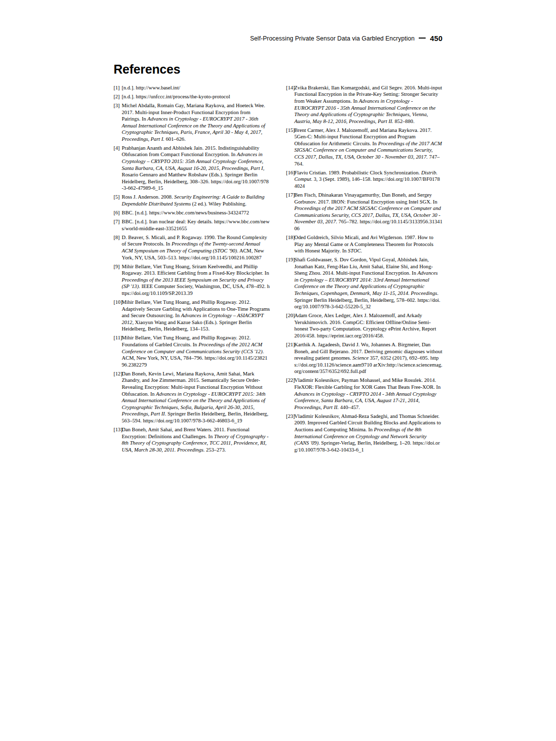Self-Processing Private Sensor Data via Garbled Encryption 450
References
[n.d.]. http://www.basel.int/
[n.d.]. https://unfccc.int/process/the-kyoto-protocol
Michel Abdalla, Romain Gay, Mariana Raykova, and Hoeteck Wee. 2017. Multi-input Inner-Product Functional Encryption from Pairings. In Advances in Cryptology - EUROCRYPT 2017 - 36th Annual International Conference on the Theory and Applications of Cryptographic Techniques, Paris, France, April 30 - May 4, 2017, Proceedings, Part I. 601–626.
Prabhanjan Ananth and Abhishek Jain. 2015. Indistinguishability Obfuscation from Compact Functional Encryption. In Advances in Cryptology – CRYPTO 2015: 35th Annual Cryptology Conference, Santa Barbara, CA, USA, August 16-20, 2015, Proceedings, Part I, Rosario Gennaro and Matthew Robshaw (Eds.). Springer Berlin Heidelberg, Berlin, Heidelberg, 308–326. https://doi.org/10.1007/978-3-662-47989-6_15
Ross J. Anderson. 2008. Security Engineering: A Guide to Building Dependable Distributed Systems (2 ed.). Wiley Publishing.
BBC. [n.d.]. https://www.bbc.com/news/business-34324772
BBC. [n.d.]. Iran nuclear deal: Key details. https://www.bbc.com/news/world-middle-east-33521655
D. Beaver, S. Micali, and P. Rogaway. 1990. The Round Complexity of Secure Protocols. In Proceedings of the Twenty-second Annual ACM Symposium on Theory of Computing (STOC '90). ACM, New York, NY, USA, 503–513. https://doi.org/10.1145/100216.100287
Mihir Bellare, Viet Tung Hoang, Sriram Keelveedhi, and Phillip Rogaway. 2013. Efficient Garbling from a Fixed-Key Blockcipher. In Proceedings of the 2013 IEEE Symposium on Security and Privacy (SP '13). IEEE Computer Society, Washington, DC, USA, 478–492. https://doi.org/10.1109/SP.2013.39
Mihir Bellare, Viet Tung Hoang, and Phillip Rogaway. 2012. Adaptively Secure Garbling with Applications to One-Time Programs and Secure Outsourcing. In Advances in Cryptology – ASIACRYPT 2012, Xiaoyun Wang and Kazue Sako (Eds.). Springer Berlin Heidelberg, Berlin, Heidelberg, 134–153.
Mihir Bellare, Viet Tung Hoang, and Phillip Rogaway. 2012. Foundations of Garbled Circuits. In Proceedings of the 2012 ACM Conference on Computer and Communications Security (CCS '12). ACM, New York, NY, USA, 784–796. https://doi.org/10.1145/2382196.2382279
Dan Boneh, Kevin Lewi, Mariana Raykova, Amit Sahai, Mark Zhandry, and Joe Zimmerman. 2015. Semantically Secure Order-Revealing Encryption: Multi-input Functional Encryption Without Obfuscation. In Advances in Cryptology - EUROCRYPT 2015: 34th Annual International Conference on the Theory and Applications of Cryptographic Techniques, Sofia, Bulgaria, April 26-30, 2015, Proceedings, Part II. Springer Berlin Heidelberg, Berlin, Heidelberg, 563–594. https://doi.org/10.1007/978-3-662-46803-6_19
Dan Boneh, Amit Sahai, and Brent Waters. 2011. Functional Encryption: Definitions and Challenges. In Theory of Cryptography - 8th Theory of Cryptography Conference, TCC 2011, Providence, RI, USA, March 28-30, 2011. Proceedings. 253–273.
Zvika Brakerski, Ilan Komargodski, and Gil Segev. 2016. Multi-input Functional Encryption in the Private-Key Setting: Stronger Security from Weaker Assumptions. In Advances in Cryptology - EUROCRYPT 2016 - 35th Annual International Conference on the Theory and Applications of Cryptographic Techniques, Vienna, Austria, May 8-12, 2016, Proceedings, Part II. 852–880.
Brent Carmer, Alex J. Malozemoff, and Mariana Raykova. 2017. 5Gen-C: Multi-input Functional Encryption and Program Obfuscation for Arithmetic Circuits. In Proceedings of the 2017 ACM SIGSAC Conference on Computer and Communications Security, CCS 2017, Dallas, TX, USA, October 30 - November 03, 2017. 747–764.
Flaviu Cristian. 1989. Probabilistic Clock Synchronization. Distrib. Comput. 3, 3 (Sept. 1989), 146–158. https://doi.org/10.1007/BF01784024
Ben Fisch, Dhinakaran Vinayagamurthy, Dan Boneh, and Sergey Gorbunov. 2017. IRON: Functional Encryption using Intel SGX. In Proceedings of the 2017 ACM SIGSAC Conference on Computer and Communications Security, CCS 2017, Dallas, TX, USA, October 30 - November 03, 2017. 765–782. https://doi.org/10.1145/3133956.3134106
Oded Goldreich, Silvio Micali, and Avi Wigderson. 1987. How to Play any Mental Game or A Completeness Theorem for Protocols with Honest Majority. In STOC.
Shafi Goldwasser, S. Dov Gordon, Vipul Goyal, Abhishek Jain, Jonathan Katz, Feng-Hao Liu, Amit Sahai, Elaine Shi, and Hong-Sheng Zhou. 2014. Multi-input Functional Encryption. In Advances in Cryptology – EUROCRYPT 2014: 33rd Annual International Conference on the Theory and Applications of Cryptographic Techniques, Copenhagen, Denmark, May 11-15, 2014. Proceedings. Springer Berlin Heidelberg, Berlin, Heidelberg, 578–602. https://doi.org/10.1007/978-3-642-55220-5_32
Adam Groce, Alex Ledger, Alex J. Malozemoff, and Arkady Yerukhimovich. 2016. CompGC: Efficient Offline/Online Semi-honest Two-party Computation. Cryptology ePrint Archive, Report 2016/458. https://eprint.iacr.org/2016/458.
Karthik A. Jagadeesh, David J. Wu, Johannes A. Birgmeier, Dan Boneh, and Gill Bejerano. 2017. Deriving genomic diagnoses without revealing patient genomes. Science 357, 6352 (2017), 692–695. https://doi.org/10.1126/science.aam9710 arXiv:http://science.sciencemag.org/content/357/6352/692.full.pdf
Vladimir Kolesnikov, Payman Mohassel, and Mike Rosulek. 2014. FleXOR: Flexible Garbling for XOR Gates That Beats Free-XOR. In Advances in Cryptology - CRYPTO 2014 - 34th Annual Cryptology Conference, Santa Barbara, CA, USA, August 17-21, 2014, Proceedings, Part II. 440–457.
Vladimir Kolesnikov, Ahmad-Reza Sadeghi, and Thomas Schneider. 2009. Improved Garbled Circuit Building Blocks and Applications to Auctions and Computing Minima. In Proceedings of the 8th International Conference on Cryptology and Network Security (CANS '09). Springer-Verlag, Berlin, Heidelberg, 1–20. https://doi.org/10.1007/978-3-642-10433-6_1